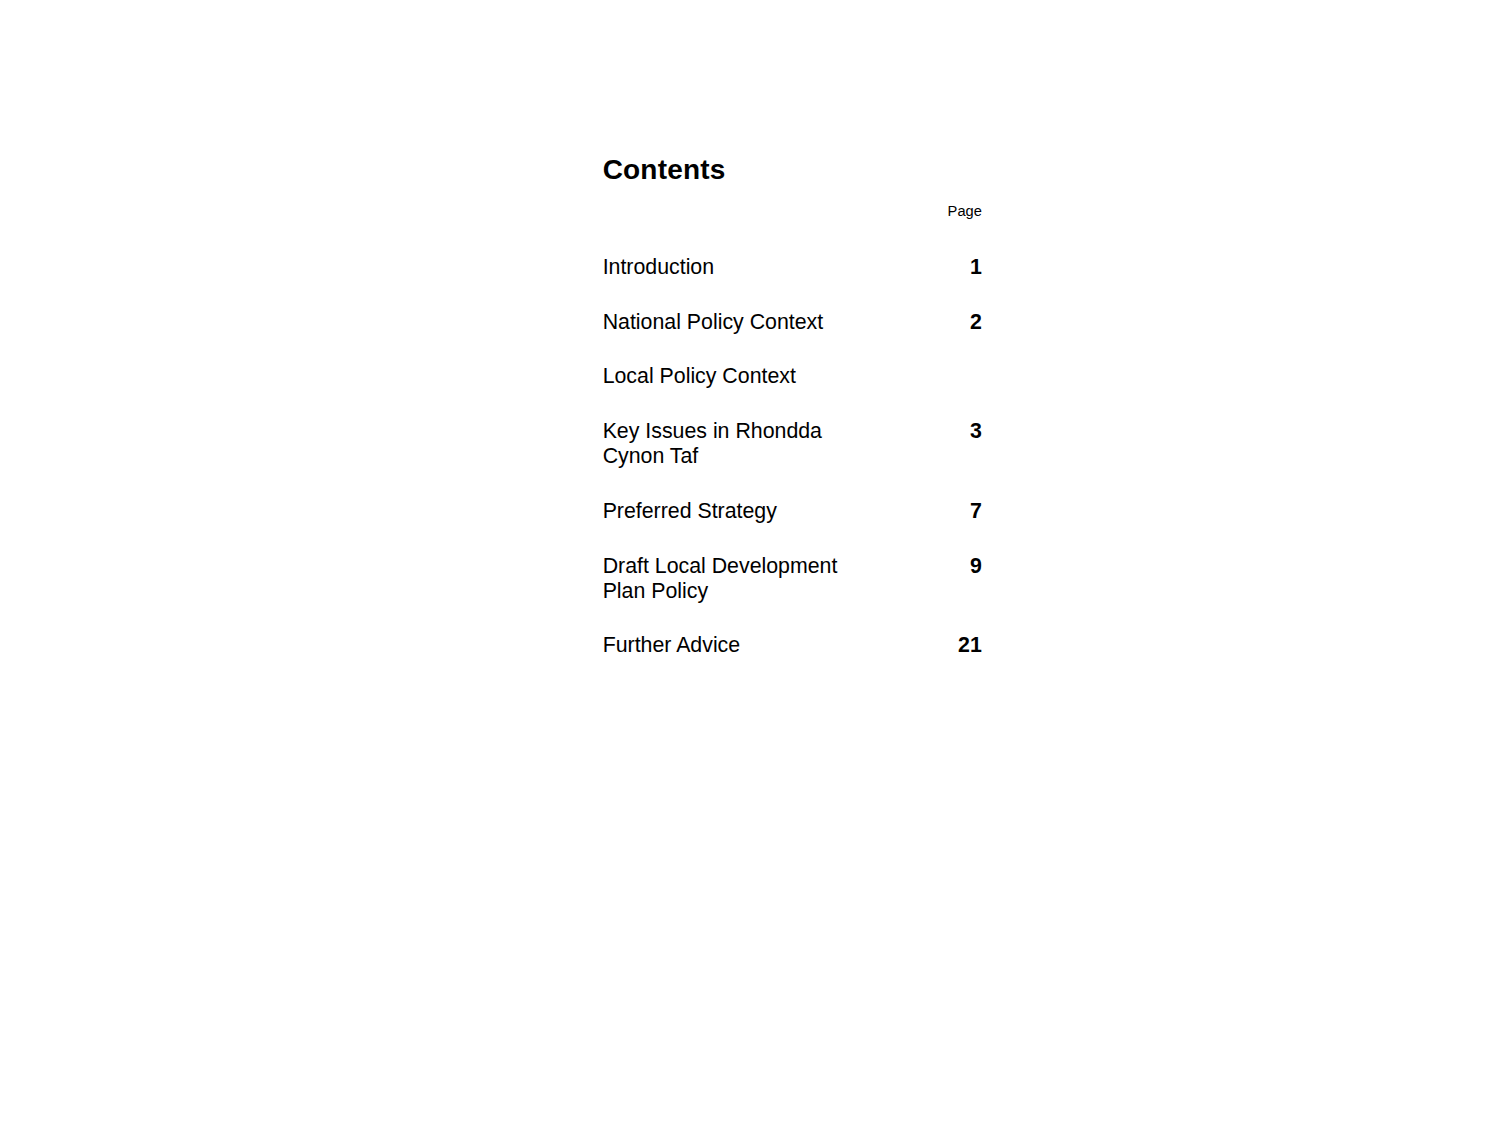Contents
Page
| Introduction | 1 |
| National Policy Context | 2 |
| Local Policy Context | |
| Key Issues in Rhondda Cynon Taf | 3 |
| Preferred Strategy | 7 |
| Draft Local Development Plan Policy | 9 |
| Further Advice | 21 |